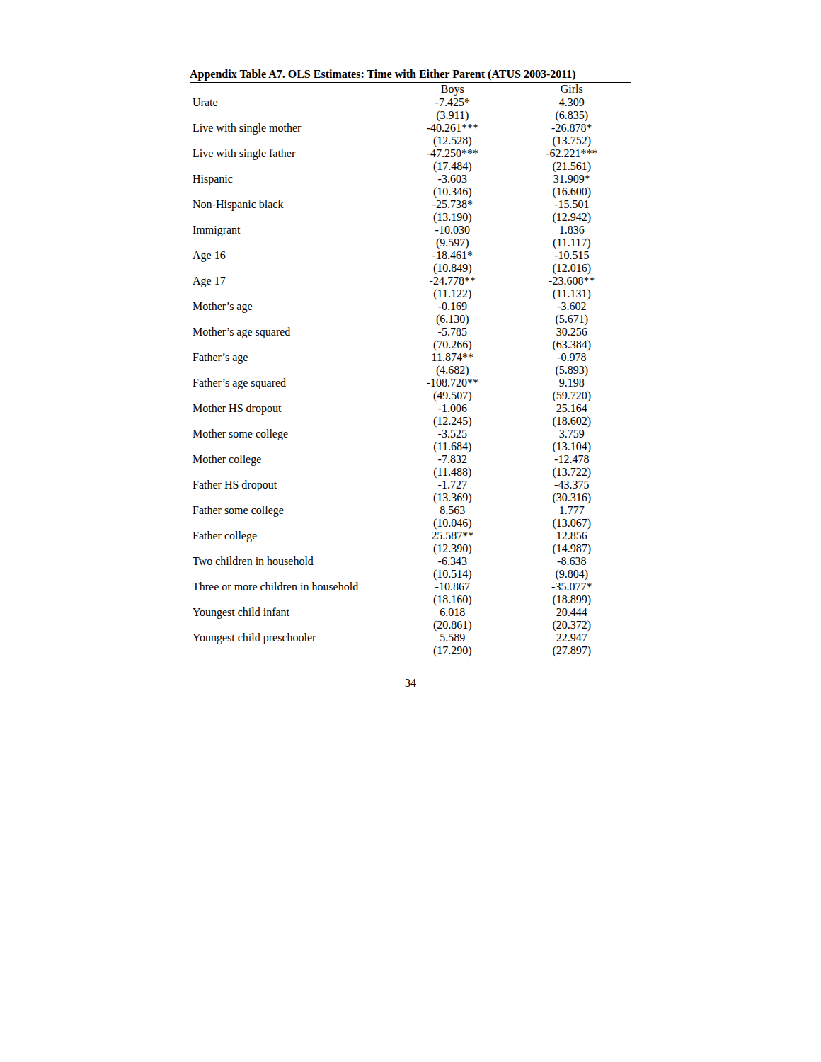Appendix Table A7. OLS Estimates: Time with Either Parent (ATUS 2003-2011)
| | Boys | Girls |
| --- | --- | --- |
| Urate | -7.425* | 4.309 |
| | (3.911) | (6.835) |
| Live with single mother | -40.261*** | -26.878* |
| | (12.528) | (13.752) |
| Live with single father | -47.250*** | -62.221*** |
| | (17.484) | (21.561) |
| Hispanic | -3.603 | 31.909* |
| | (10.346) | (16.600) |
| Non-Hispanic black | -25.738* | -15.501 |
| | (13.190) | (12.942) |
| Immigrant | -10.030 | 1.836 |
| | (9.597) | (11.117) |
| Age 16 | -18.461* | -10.515 |
| | (10.849) | (12.016) |
| Age 17 | -24.778** | -23.608** |
| | (11.122) | (11.131) |
| Mother’s age | -0.169 | -3.602 |
| | (6.130) | (5.671) |
| Mother’s age squared | -5.785 | 30.256 |
| | (70.266) | (63.384) |
| Father’s age | 11.874** | -0.978 |
| | (4.682) | (5.893) |
| Father’s age squared | -108.720** | 9.198 |
| | (49.507) | (59.720) |
| Mother HS dropout | -1.006 | 25.164 |
| | (12.245) | (18.602) |
| Mother some college | -3.525 | 3.759 |
| | (11.684) | (13.104) |
| Mother college | -7.832 | -12.478 |
| | (11.488) | (13.722) |
| Father HS dropout | -1.727 | -43.375 |
| | (13.369) | (30.316) |
| Father some college | 8.563 | 1.777 |
| | (10.046) | (13.067) |
| Father college | 25.587** | 12.856 |
| | (12.390) | (14.987) |
| Two children in household | -6.343 | -8.638 |
| | (10.514) | (9.804) |
| Three or more children in household | -10.867 | -35.077* |
| | (18.160) | (18.899) |
| Youngest child infant | 6.018 | 20.444 |
| | (20.861) | (20.372) |
| Youngest child preschooler | 5.589 | 22.947 |
| | (17.290) | (27.897) |
34